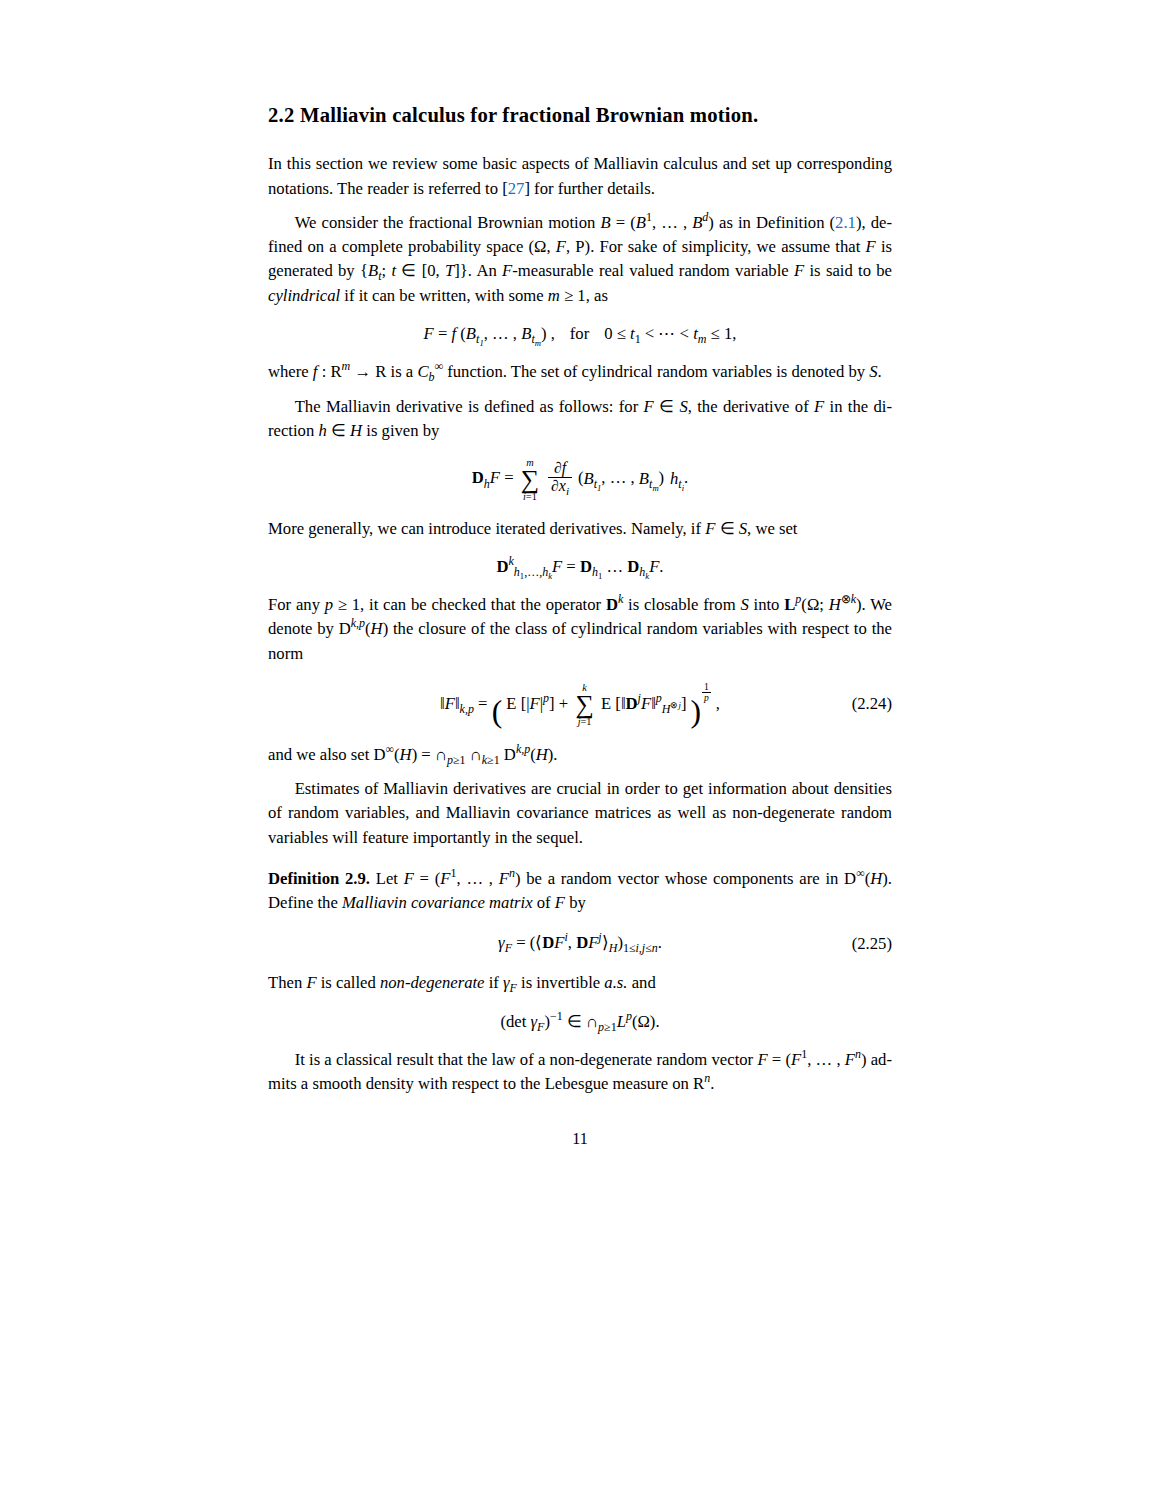2.2 Malliavin calculus for fractional Brownian motion.
In this section we review some basic aspects of Malliavin calculus and set up corresponding notations. The reader is referred to [27] for further details.
We consider the fractional Brownian motion B = (B1, … , Bd) as in Definition (2.1), defined on a complete probability space (Ω, F, P). For sake of simplicity, we assume that F is generated by {Bt; t ∈ [0, T]}. An F-measurable real valued random variable F is said to be cylindrical if it can be written, with some m ≥ 1, as
F = f (Bt1, … , Btm) , for 0 ≤ t1 < ⋯ < tm ≤ 1,
where f : Rm → R is a Cb∞ function. The set of cylindrical random variables is denoted by S.
The Malliavin derivative is defined as follows: for F ∈ S, the derivative of F in the direction h ∈ H is given by
DhF = m∑i=1 ∂f∂xi (Bt1, … , Btm) hti.
More generally, we can introduce iterated derivatives. Namely, if F ∈ S, we set
Dkh1,…,hkF = Dh1 … DhkF.
For any p ≥ 1, it can be checked that the operator Dk is closable from S into Lp(Ω; H⊗k). We denote by Dk,p(H) the closure of the class of cylindrical random variables with respect to the norm
‖F‖k,p = ( E [|F|p] + k∑j=1 E [‖DjF‖pH⊗j] )1 p ,
(2.24)
and we also set D∞(H) = ∩p≥1 ∩k≥1 Dk,p(H).
Estimates of Malliavin derivatives are crucial in order to get information about densities of random variables, and Malliavin covariance matrices as well as non-degenerate random variables will feature importantly in the sequel.
Definition 2.9. Let F = (F1, … , Fn) be a random vector whose components are in D∞(H). Define the Malliavin covariance matrix of F by
γF = (⟨DFi, DFj⟩H)1≤i,j≤n.
(2.25)
Then F is called non-degenerate if γF is invertible a.s. and
(det γF)−1 ∈ ∩p≥1Lp(Ω).
It is a classical result that the law of a non-degenerate random vector F = (F1, … , Fn) admits a smooth density with respect to the Lebesgue measure on Rn.
11